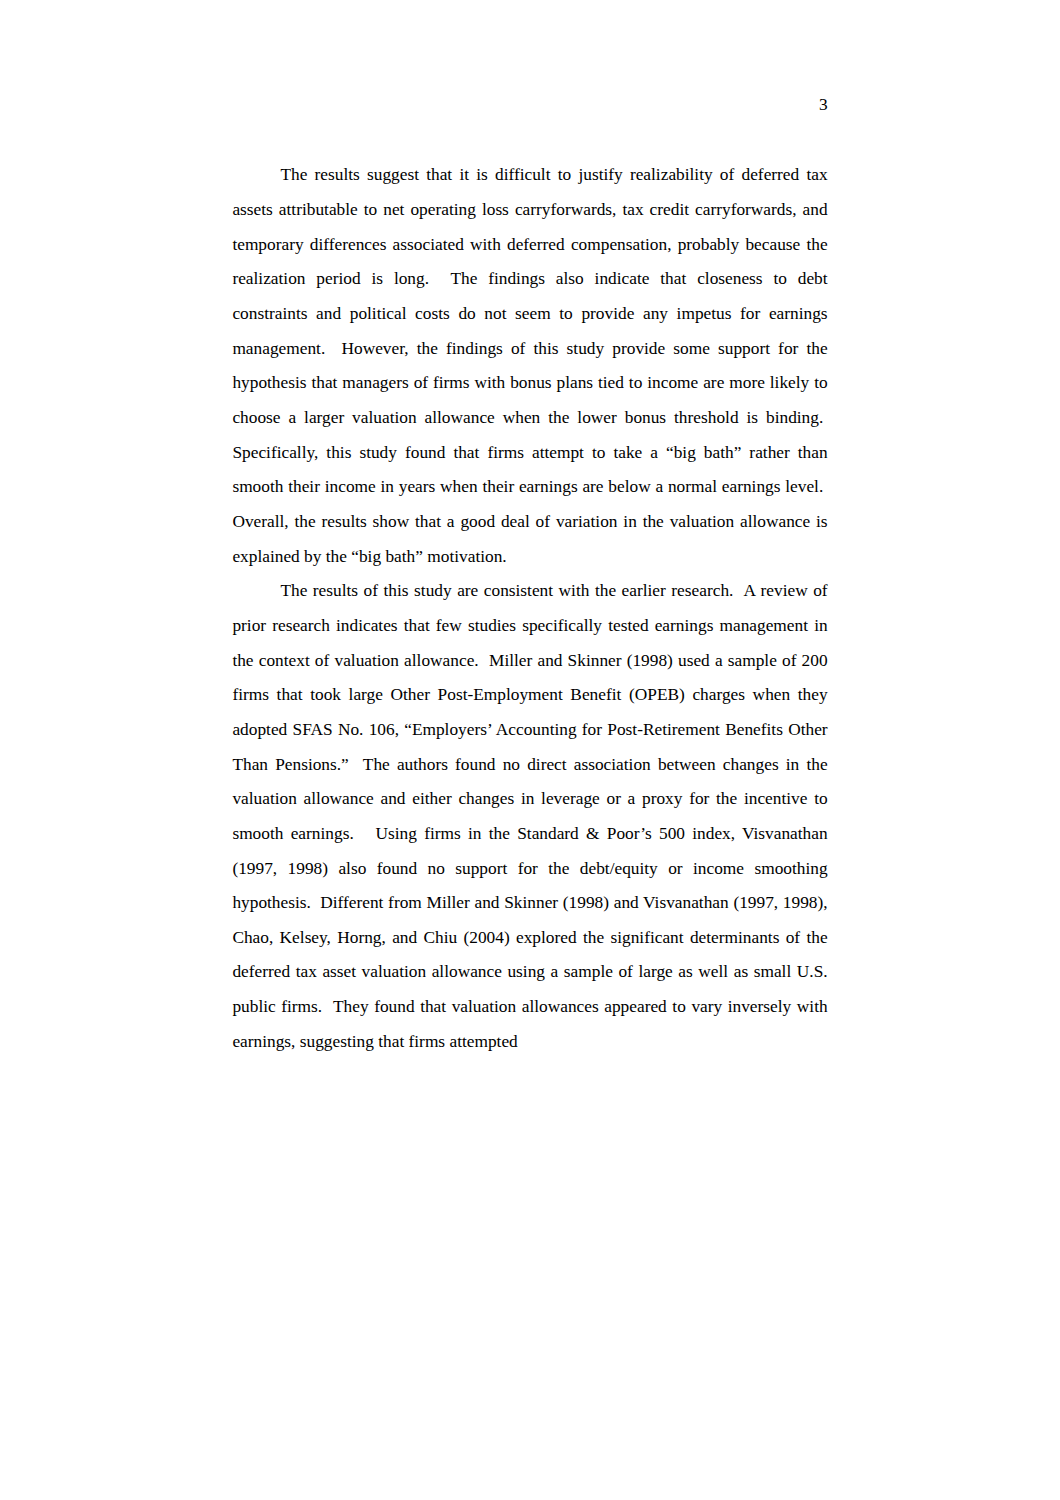3
The results suggest that it is difficult to justify realizability of deferred tax assets attributable to net operating loss carryforwards, tax credit carryforwards, and temporary differences associated with deferred compensation, probably because the realization period is long. The findings also indicate that closeness to debt constraints and political costs do not seem to provide any impetus for earnings management. However, the findings of this study provide some support for the hypothesis that managers of firms with bonus plans tied to income are more likely to choose a larger valuation allowance when the lower bonus threshold is binding. Specifically, this study found that firms attempt to take a “big bath” rather than smooth their income in years when their earnings are below a normal earnings level. Overall, the results show that a good deal of variation in the valuation allowance is explained by the “big bath” motivation.
The results of this study are consistent with the earlier research. A review of prior research indicates that few studies specifically tested earnings management in the context of valuation allowance. Miller and Skinner (1998) used a sample of 200 firms that took large Other Post-Employment Benefit (OPEB) charges when they adopted SFAS No. 106, “Employers’ Accounting for Post-Retirement Benefits Other Than Pensions.” The authors found no direct association between changes in the valuation allowance and either changes in leverage or a proxy for the incentive to smooth earnings. Using firms in the Standard & Poor’s 500 index, Visvanathan (1997, 1998) also found no support for the debt/equity or income smoothing hypothesis. Different from Miller and Skinner (1998) and Visvanathan (1997, 1998), Chao, Kelsey, Horng, and Chiu (2004) explored the significant determinants of the deferred tax asset valuation allowance using a sample of large as well as small U.S. public firms. They found that valuation allowances appeared to vary inversely with earnings, suggesting that firms attempted